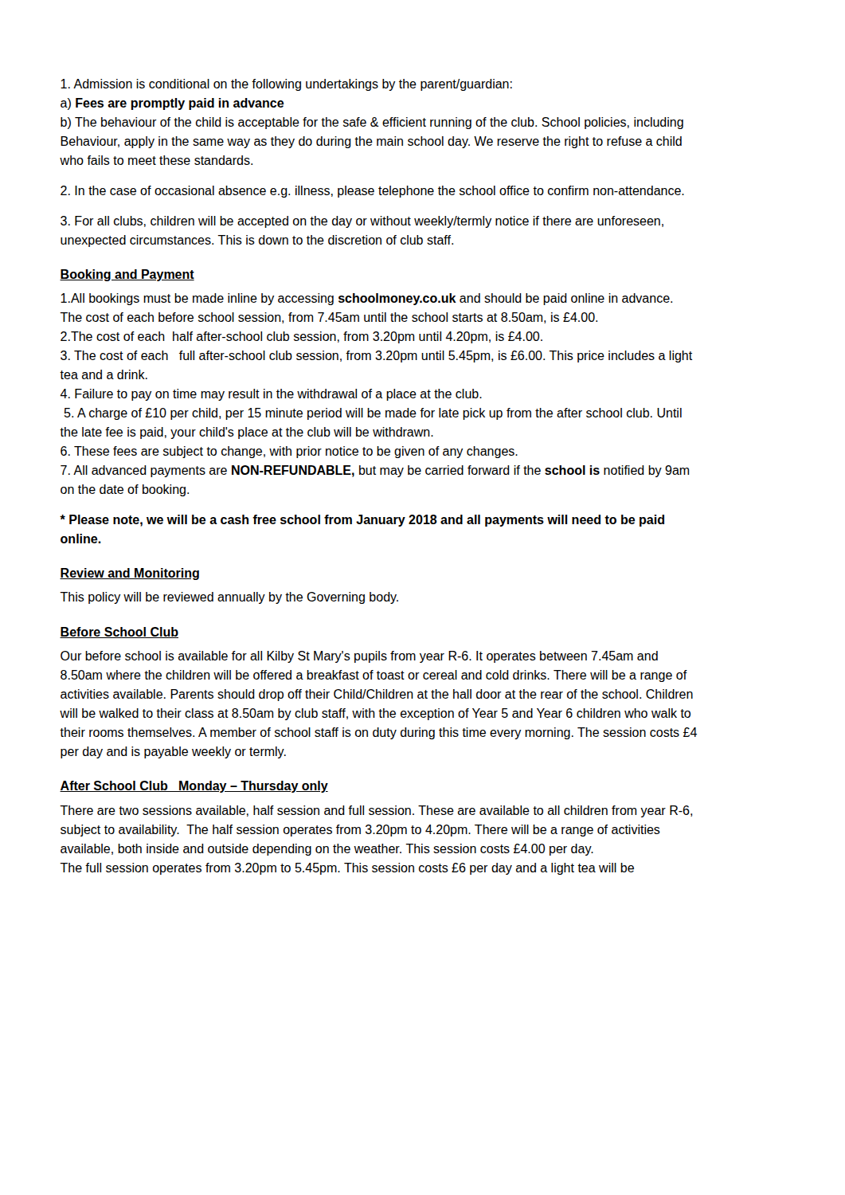1. Admission is conditional on the following undertakings by the parent/guardian:
a) Fees are promptly paid in advance
b) The behaviour of the child is acceptable for the safe & efficient running of the club. School policies, including Behaviour, apply in the same way as they do during the main school day. We reserve the right to refuse a child who fails to meet these standards.
2. In the case of occasional absence e.g. illness, please telephone the school office to confirm non-attendance.
3. For all clubs, children will be accepted on the day or without weekly/termly notice if there are unforeseen, unexpected circumstances. This is down to the discretion of club staff.
Booking and Payment
1.All bookings must be made inline by accessing schoolmoney.co.uk and should be paid online in advance. The cost of each before school session, from 7.45am until the school starts at 8.50am, is £4.00.
2.The cost of each half after-school club session, from 3.20pm until 4.20pm, is £4.00.
3. The cost of each full after-school club session, from 3.20pm until 5.45pm, is £6.00. This price includes a light tea and a drink.
4. Failure to pay on time may result in the withdrawal of a place at the club.
5. A charge of £10 per child, per 15 minute period will be made for late pick up from the after school club. Until the late fee is paid, your child's place at the club will be withdrawn.
6. These fees are subject to change, with prior notice to be given of any changes.
7. All advanced payments are NON-REFUNDABLE, but may be carried forward if the school is notified by 9am on the date of booking.
* Please note, we will be a cash free school from January 2018 and all payments will need to be paid online.
Review and Monitoring
This policy will be reviewed annually by the Governing body.
Before School Club
Our before school is available for all Kilby St Mary's pupils from year R-6. It operates between 7.45am and 8.50am where the children will be offered a breakfast of toast or cereal and cold drinks. There will be a range of activities available. Parents should drop off their Child/Children at the hall door at the rear of the school. Children will be walked to their class at 8.50am by club staff, with the exception of Year 5 and Year 6 children who walk to their rooms themselves. A member of school staff is on duty during this time every morning. The session costs £4 per day and is payable weekly or termly.
After School Club Monday – Thursday only
There are two sessions available, half session and full session. These are available to all children from year R-6, subject to availability. The half session operates from 3.20pm to 4.20pm. There will be a range of activities available, both inside and outside depending on the weather. This session costs £4.00 per day.
The full session operates from 3.20pm to 5.45pm. This session costs £6 per day and a light tea will be